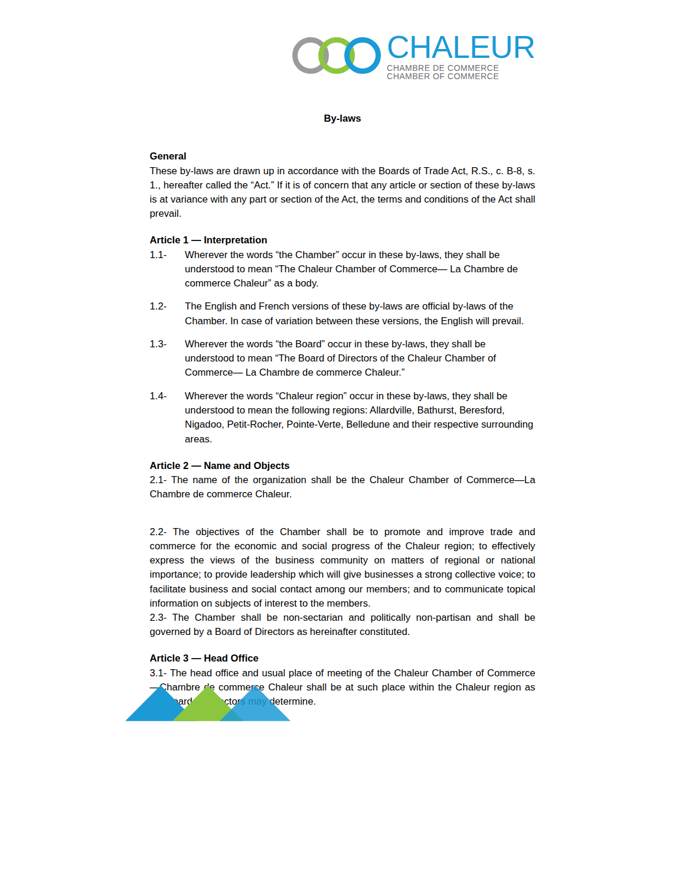CHALEUR
CHAMBRE DE COMMERCE CHAMBER OF COMMERCE
By-laws
General
These by-laws are drawn up in accordance with the Boards of Trade Act, R.S., c. B-8, s. 1., hereafter called the “Act.” If it is of concern that any article or section of these by-laws is at variance with any part or section of the Act, the terms and conditions of the Act shall prevail.
Article 1 — Interpretation
1.1-
Wherever the words “the Chamber” occur in these by-laws, they shall be understood to mean “The Chaleur Chamber of Commerce— La Chambre de commerce Chaleur” as a body.
1.2-
The English and French versions of these by-laws are official by-laws of the Chamber. In case of variation between these versions, the English will prevail.
1.3-
Wherever the words “the Board” occur in these by-laws, they shall be understood to mean “The Board of Directors of the Chaleur Chamber of Commerce— La Chambre de commerce Chaleur.”
1.4-
Wherever the words “Chaleur region” occur in these by-laws, they shall be understood to mean the following regions: Allardville, Bathurst, Beresford, Nigadoo, Petit-Rocher, Pointe-Verte, Belledune and their respective surrounding areas.
Article 2 — Name and Objects
2.1- The name of the organization shall be the Chaleur Chamber of Commerce—La Chambre de commerce Chaleur.
2.2- The objectives of the Chamber shall be to promote and improve trade and commerce for the economic and social progress of the Chaleur region; to effectively express the views of the business community on matters of regional or national importance; to provide leadership which will give businesses a strong collective voice; to facilitate business and social contact among our members; and to communicate topical information on subjects of interest to the members.
2.3- The Chamber shall be non-sectarian and politically non-partisan and shall be governed by a Board of Directors as hereinafter constituted.
Article 3 — Head Office
3.1- The head office and usual place of meeting of the Chaleur Chamber of Commerce—Chambre de commerce Chaleur shall be at such place within the Chaleur region as the Board of Directors may determine.